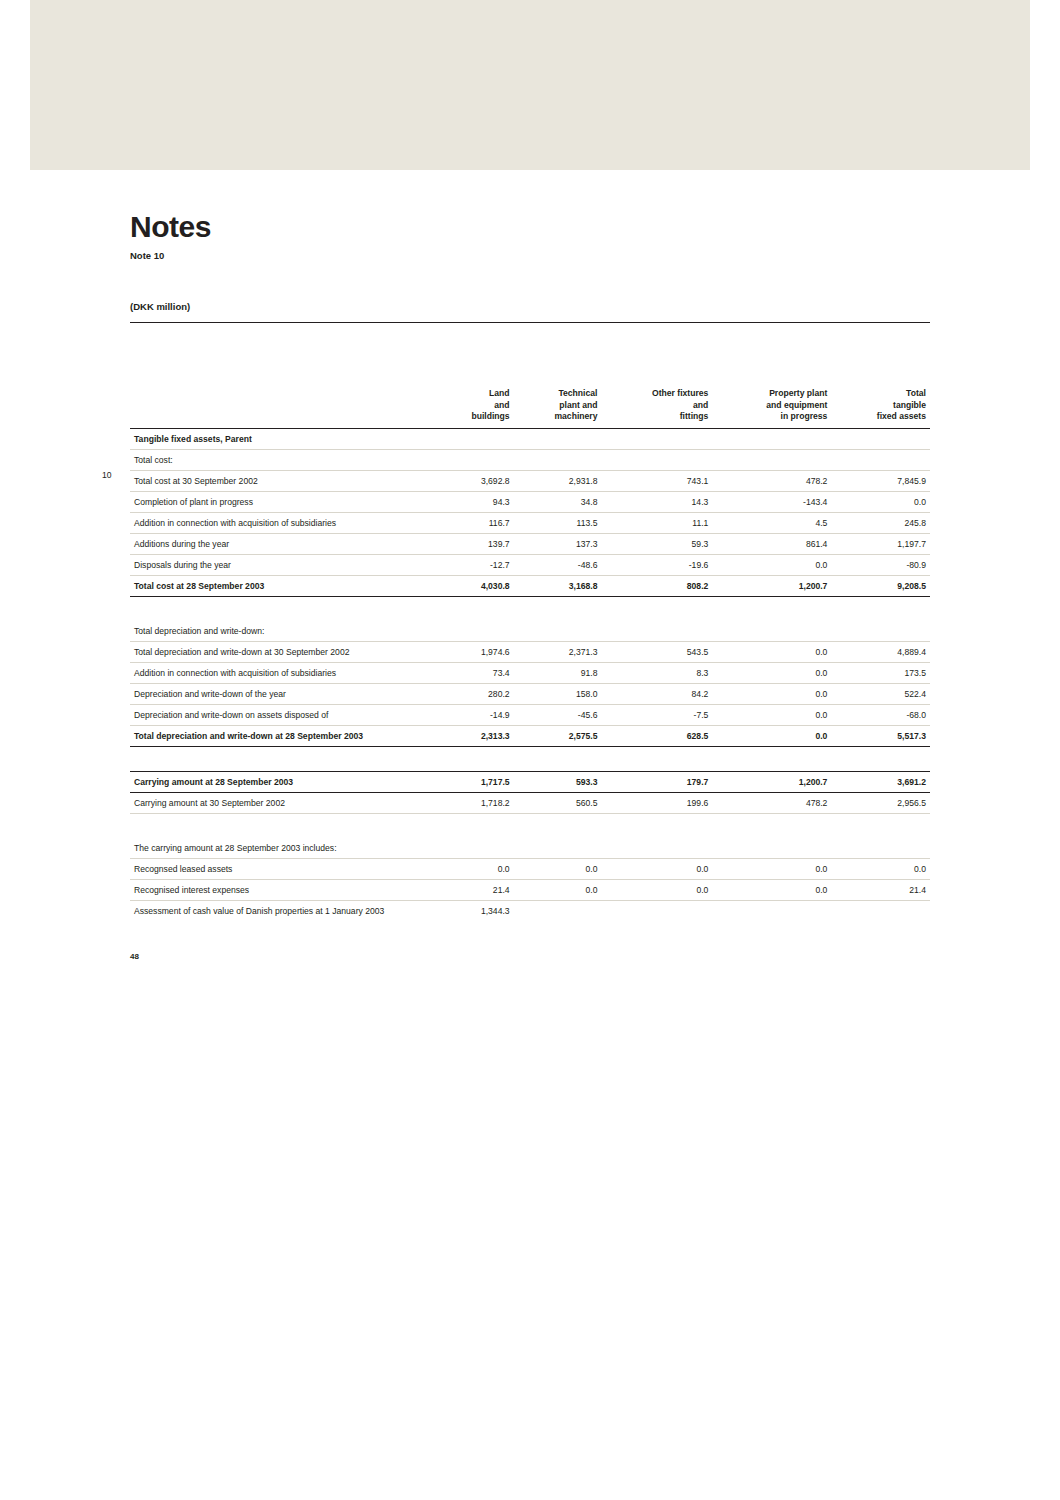Notes
Note 10
(DKK million)
| | Land and buildings | Technical plant and machinery | Other fixtures and fittings | Property plant and equipment in progress | Total tangible fixed assets |
| --- | --- | --- | --- | --- | --- |
| Tangible fixed assets, Parent | | | | | |
| Total cost: | | | | | |
| Total cost at 30 September 2002 | 3,692.8 | 2,931.8 | 743.1 | 478.2 | 7,845.9 |
| Completion of plant in progress | 94.3 | 34.8 | 14.3 | -143.4 | 0.0 |
| Addition in connection with acquisition of subsidiaries | 116.7 | 113.5 | 11.1 | 4.5 | 245.8 |
| Additions during the year | 139.7 | 137.3 | 59.3 | 861.4 | 1,197.7 |
| Disposals during the year | -12.7 | -48.6 | -19.6 | 0.0 | -80.9 |
| Total cost at 28 September 2003 | 4,030.8 | 3,168.8 | 808.2 | 1,200.7 | 9,208.5 |
| Total depreciation and write-down: | | | | | |
| Total depreciation and write-down at 30 September 2002 | 1,974.6 | 2,371.3 | 543.5 | 0.0 | 4,889.4 |
| Addition in connection with acquisition of subsidiaries | 73.4 | 91.8 | 8.3 | 0.0 | 173.5 |
| Depreciation and write-down of the year | 280.2 | 158.0 | 84.2 | 0.0 | 522.4 |
| Depreciation and write-down on assets disposed of | -14.9 | -45.6 | -7.5 | 0.0 | -68.0 |
| Total depreciation and write-down at 28 September 2003 | 2,313.3 | 2,575.5 | 628.5 | 0.0 | 5,517.3 |
| Carrying amount at 28 September 2003 | 1,717.5 | 593.3 | 179.7 | 1,200.7 | 3,691.2 |
| Carrying amount at 30 September 2002 | 1,718.2 | 560.5 | 199.6 | 478.2 | 2,956.5 |
| The carrying amount at 28 September 2003 includes: | | | | | |
| Recognsed leased assets | 0.0 | 0.0 | 0.0 | 0.0 | 0.0 |
| Recognised interest expenses | 21.4 | 0.0 | 0.0 | 0.0 | 21.4 |
| Assessment of cash value of Danish properties at 1 January 2003 | 1,344.3 | | | | |
10
48